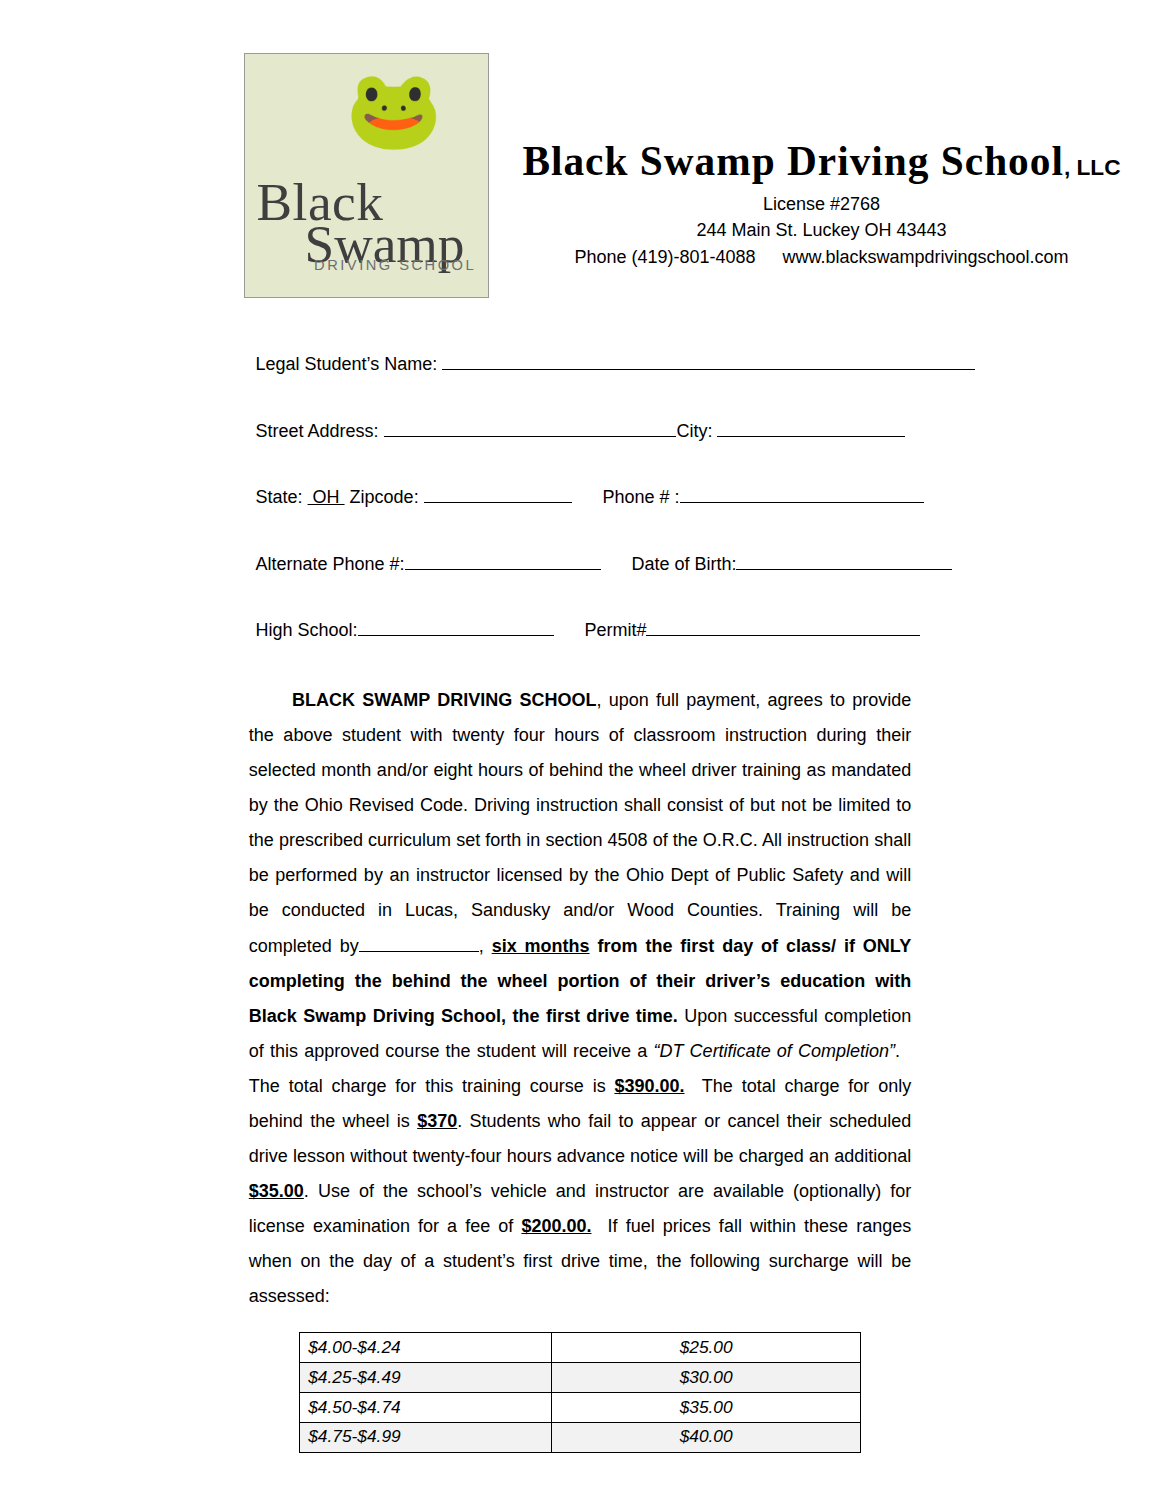🐸
Black
Swamp
DRIVING SCHOOL
Black Swamp Driving School, LLC
License #2768
244 Main St. Luckey OH 43443
Phone (419)-801-4088 www.blackswampdrivingschool.com
Legal Student’s Name:
Street Address: City:
State: OH Zipcode: Phone # :
Alternate Phone #: Date of Birth:
High School: Permit#
BLACK SWAMP DRIVING SCHOOL, upon full payment, agrees to provide the above student with twenty four hours of classroom instruction during their selected month and/or eight hours of behind the wheel driver training as mandated by the Ohio Revised Code. Driving instruction shall consist of but not be limited to the prescribed curriculum set forth in section 4508 of the O.R.C. All instruction shall be performed by an instructor licensed by the Ohio Dept of Public Safety and will be conducted in Lucas, Sandusky and/or Wood Counties. Training will be completed by , six months from the first day of class/ if ONLY completing the behind the wheel portion of their driver’s education with Black Swamp Driving School, the first drive time. Upon successful completion of this approved course the student will receive a “DT Certificate of Completion”. The total charge for this training course is $390.00. The total charge for only behind the wheel is $370. Students who fail to appear or cancel their scheduled drive lesson without twenty-four hours advance notice will be charged an additional $35.00. Use of the school’s vehicle and instructor are available (optionally) for license examination for a fee of $200.00. If fuel prices fall within these ranges when on the day of a student’s first drive time, the following surcharge will be assessed:
| $4.00-$4.24 | $25.00 |
| $4.25-$4.49 | $30.00 |
| $4.50-$4.74 | $35.00 |
| $4.75-$4.99 | $40.00 |